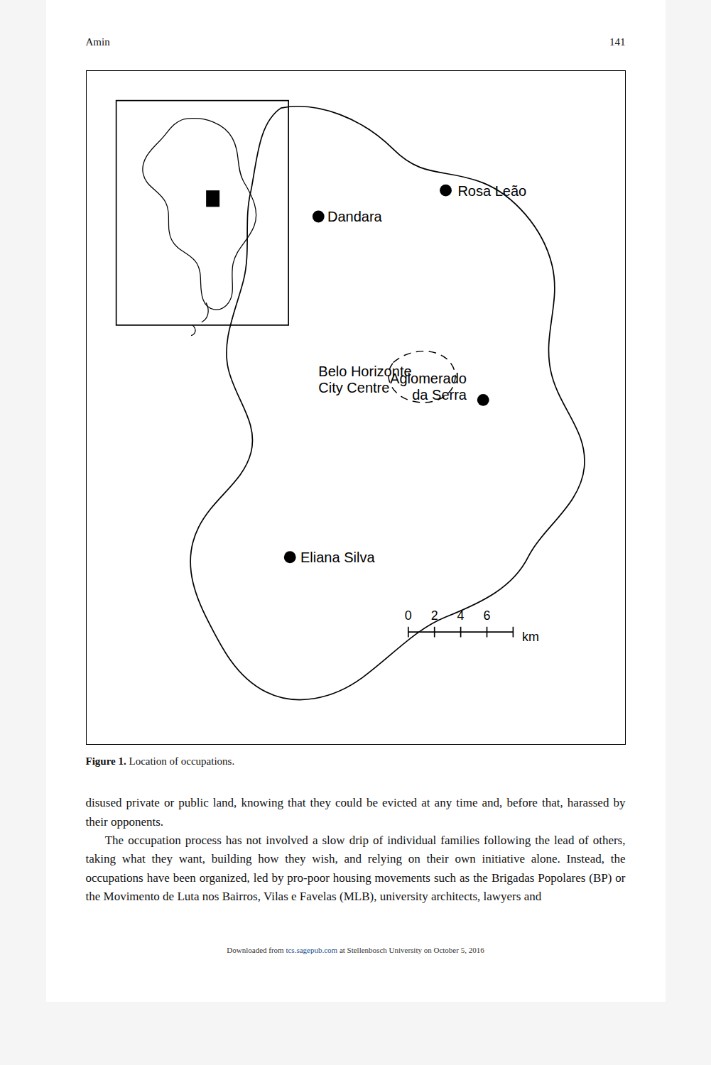Amin 141
Rosa Leão Dandara Aglomerado da Serra Eliana Silva Belo Horizonte City Centre 0 2 4 6 km
Figure 1. Location of occupations.
disused private or public land, knowing that they could be evicted at any time and, before that, harassed by their opponents.
The occupation process has not involved a slow drip of individual families following the lead of others, taking what they want, building how they wish, and relying on their own initiative alone. Instead, the occupations have been organized, led by pro-poor housing movements such as the Brigadas Popolares (BP) or the Movimento de Luta nos Bairros, Vilas e Favelas (MLB), university architects, lawyers and
Downloaded from tcs.sagepub.com at Stellenbosch University on October 5, 2016